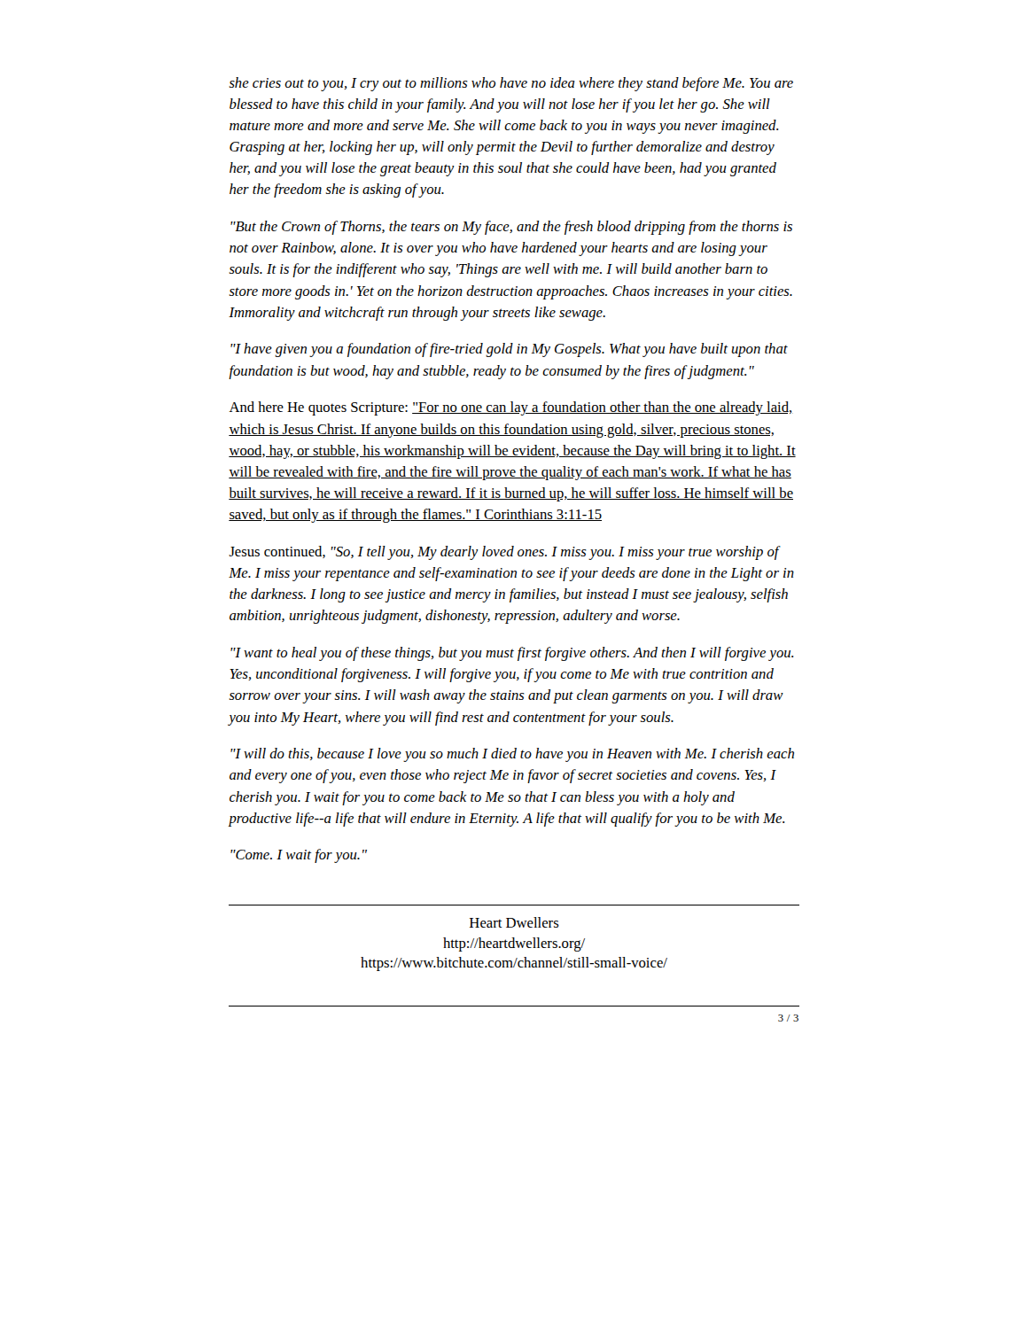she cries out to you, I cry out to millions who have no idea where they stand before Me. You are blessed to have this child in your family. And you will not lose her if you let her go. She will mature more and more and serve Me. She will come back to you in ways you never imagined. Grasping at her, locking her up, will only permit the Devil to further demoralize and destroy her, and you will lose the great beauty in this soul that she could have been, had you granted her the freedom she is asking of you.
"But the Crown of Thorns, the tears on My face, and the fresh blood dripping from the thorns is not over Rainbow, alone. It is over you who have hardened your hearts and are losing your souls. It is for the indifferent who say, 'Things are well with me. I will build another barn to store more goods in.' Yet on the horizon destruction approaches. Chaos increases in your cities. Immorality and witchcraft run through your streets like sewage.
"I have given you a foundation of fire-tried gold in My Gospels. What you have built upon that foundation is but wood, hay and stubble, ready to be consumed by the fires of judgment."
And here He quotes Scripture: "For no one can lay a foundation other than the one already laid, which is Jesus Christ. If anyone builds on this foundation using gold, silver, precious stones, wood, hay, or stubble, his workmanship will be evident, because the Day will bring it to light. It will be revealed with fire, and the fire will prove the quality of each man's work. If what he has built survives, he will receive a reward. If it is burned up, he will suffer loss. He himself will be saved, but only as if through the flames." I Corinthians 3:11-15
Jesus continued, "So, I tell you, My dearly loved ones. I miss you. I miss your true worship of Me. I miss your repentance and self-examination to see if your deeds are done in the Light or in the darkness. I long to see justice and mercy in families, but instead I must see jealousy, selfish ambition, unrighteous judgment, dishonesty, repression, adultery and worse.
"I want to heal you of these things, but you must first forgive others. And then I will forgive you. Yes, unconditional forgiveness. I will forgive you, if you come to Me with true contrition and sorrow over your sins. I will wash away the stains and put clean garments on you. I will draw you into My Heart, where you will find rest and contentment for your souls.
"I will do this, because I love you so much I died to have you in Heaven with Me. I cherish each and every one of you, even those who reject Me in favor of secret societies and covens. Yes, I cherish you. I wait for you to come back to Me so that I can bless you with a holy and productive life--a life that will endure in Eternity. A life that will qualify for you to be with Me.
"Come. I wait for you."
Heart Dwellers
http://heartdwellers.org/
https://www.bitchute.com/channel/still-small-voice/
3 / 3